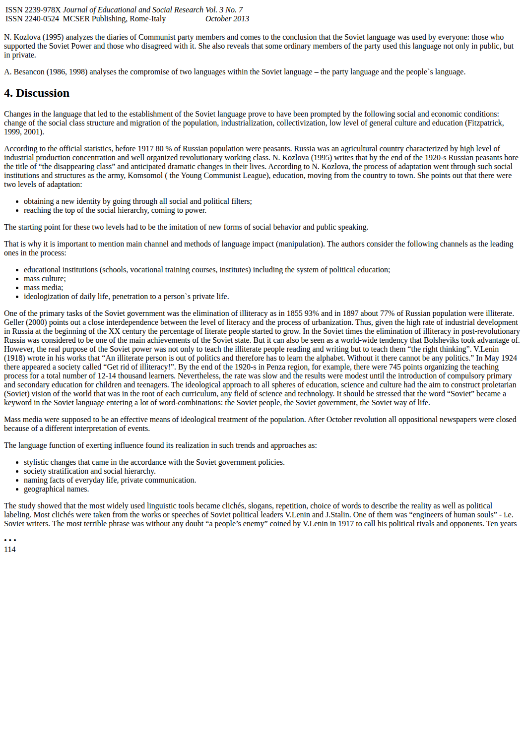| ISSN 2239-978X ISSN 2240-0524 | Journal of Educational and Social Research MCSER Publishing, Rome-Italy | Vol. 3 No. 7 October 2013 |
N. Kozlova (1995) analyzes the diaries of Communist party members and comes to the conclusion that the Soviet language was used by everyone: those who supported the Soviet Power and those who disagreed with it. She also reveals that some ordinary members of the party used this language not only in public, but in private.
A. Besancon (1986, 1998) analyses the compromise of two languages within the Soviet language – the party language and the people`s language.
4. Discussion
Changes in the language that led to the establishment of the Soviet language prove to have been prompted by the following social and economic conditions: change of the social class structure and migration of the population, industrialization, collectivization, low level of general culture and education (Fitzpatrick, 1999, 2001).
According to the official statistics, before 1917 80 % of Russian population were peasants. Russia was an agricultural country characterized by high level of industrial production concentration and well organized revolutionary working class. N. Kozlova (1995) writes that by the end of the 1920-s Russian peasants bore the title of “the disappearing class” and anticipated dramatic changes in their lives. According to N. Kozlova, the process of adaptation went through such social institutions and structures as the army, Komsomol ( the Young Communist League), education, moving from the country to town. She points out that there were two levels of adaptation:
obtaining a new identity by going through all social and political filters;
reaching the top of the social hierarchy, coming to power.
The starting point for these two levels had to be the imitation of new forms of social behavior and public speaking.
That is why it is important to mention main channel and methods of language impact (manipulation). The authors consider the following channels as the leading ones in the process:
educational institutions (schools, vocational training courses, institutes) including the system of political education;
mass culture;
mass media;
ideologization of daily life, penetration to a person`s private life.
One of the primary tasks of the Soviet government was the elimination of illiteracy as in 1855 93% and in 1897 about 77% of Russian population were illiterate. Geller (2000) points out a close interdependence between the level of literacy and the process of urbanization. Thus, given the high rate of industrial development in Russia at the beginning of the XX century the percentage of literate people started to grow. In the Soviet times the elimination of illiteracy in post-revolutionary Russia was considered to be one of the main achievements of the Soviet state. But it can also be seen as a world-wide tendency that Bolsheviks took advantage of. However, the real purpose of the Soviet power was not only to teach the illiterate people reading and writing but to teach them “the right thinking”. V.Lenin (1918) wrote in his works that “An illiterate person is out of politics and therefore has to learn the alphabet. Without it there cannot be any politics.” In May 1924 there appeared a society called “Get rid of illiteracy!”. By the end of the 1920-s in Penza region, for example, there were 745 points organizing the teaching process for a total number of 12-14 thousand learners. Nevertheless, the rate was slow and the results were modest until the introduction of compulsory primary and secondary education for children and teenagers. The ideological approach to all spheres of education, science and culture had the aim to construct proletarian (Soviet) vision of the world that was in the root of each curriculum, any field of science and technology. It should be stressed that the word “Soviet” became a keyword in the Soviet language entering a lot of word-combinations: the Soviet people, the Soviet government, the Soviet way of life.
Mass media were supposed to be an effective means of ideological treatment of the population. After October revolution all oppositional newspapers were closed because of a different interpretation of events.
The language function of exerting influence found its realization in such trends and approaches as:
stylistic changes that came in the accordance with the Soviet government policies.
society stratification and social hierarchy.
naming facts of everyday life, private communication.
geographical names.
The study showed that the most widely used linguistic tools became clichés, slogans, repetition, choice of words to describe the reality as well as political labeling. Most clichés were taken from the works or speeches of Soviet political leaders V.Lenin and J.Stalin. One of them was “engineers of human souls” - i.e. Soviet writers. The most terrible phrase was without any doubt “a people’s enemy” coined by V.Lenin in 1917 to call his political rivals and opponents. Ten years
• • •
114